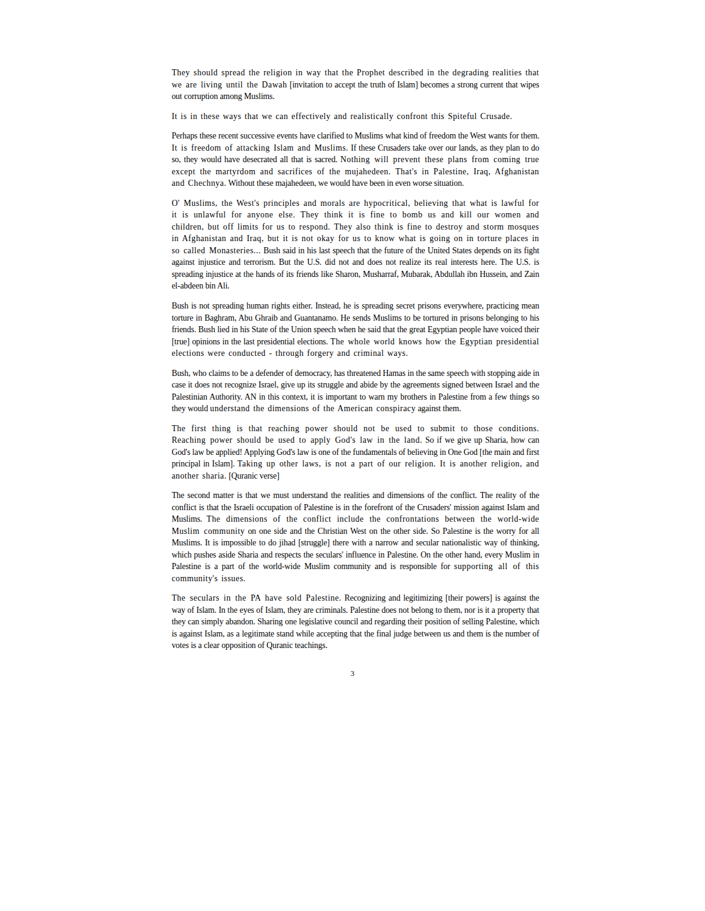They should spread the religion in way that the Prophet described in the degrading realities that we are living until the Dawah [invitation to accept the truth of Islam] becomes a strong current that wipes out corruption among Muslims.
It is in these ways that we can effectively and realistically confront this Spiteful Crusade.
Perhaps these recent successive events have clarified to Muslims what kind of freedom the West wants for them. It is freedom of attacking Islam and Muslims. If these Crusaders take over our lands, as they plan to do so, they would have desecrated all that is sacred. Nothing will prevent these plans from coming true except the martyrdom and sacrifices of the mujahedeen. That's in Palestine, Iraq, Afghanistan and Chechnya. Without these majahedeen, we would have been in even worse situation.
O' Muslims, the West's principles and morals are hypocritical, believing that what is lawful for it is unlawful for anyone else. They think it is fine to bomb us and kill our women and children, but off limits for us to respond. They also think is fine to destroy and storm mosques in Afghanistan and Iraq, but it is not okay for us to know what is going on in torture places in so called Monasteries... Bush said in his last speech that the future of the United States depends on its fight against injustice and terrorism. But the U.S. did not and does not realize its real interests here. The U.S. is spreading injustice at the hands of its friends like Sharon, Musharraf, Mubarak, Abdullah ibn Hussein, and Zain el-abdeen bin Ali.
Bush is not spreading human rights either. Instead, he is spreading secret prisons everywhere, practicing mean torture in Baghram, Abu Ghraib and Guantanamo. He sends Muslims to be tortured in prisons belonging to his friends. Bush lied in his State of the Union speech when he said that the great Egyptian people have voiced their [true] opinions in the last presidential elections. The whole world knows how the Egyptian presidential elections were conducted - through forgery and criminal ways.
Bush, who claims to be a defender of democracy, has threatened Hamas in the same speech with stopping aide in case it does not recognize Israel, give up its struggle and abide by the agreements signed between Israel and the Palestinian Authority. AN in this context, it is important to warn my brothers in Palestine from a few things so they would understand the dimensions of the American conspiracy against them.
The first thing is that reaching power should not be used to submit to those conditions. Reaching power should be used to apply God's law in the land. So if we give up Sharia, how can God's law be applied! Applying God's law is one of the fundamentals of believing in One God [the main and first principal in Islam]. Taking up other laws, is not a part of our religion. It is another religion, and another sharia. [Quranic verse]
The second matter is that we must understand the realities and dimensions of the conflict. The reality of the conflict is that the Israeli occupation of Palestine is in the forefront of the Crusaders' mission against Islam and Muslims. The dimensions of the conflict include the confrontations between the world-wide Muslim community on one side and the Christian West on the other side. So Palestine is the worry for all Muslims. It is impossible to do jihad [struggle] there with a narrow and secular nationalistic way of thinking, which pushes aside Sharia and respects the seculars' influence in Palestine. On the other hand, every Muslim in Palestine is a part of the world-wide Muslim community and is responsible for supporting all of this community's issues.
The seculars in the PA have sold Palestine. Recognizing and legitimizing [their powers] is against the way of Islam. In the eyes of Islam, they are criminals. Palestine does not belong to them, nor is it a property that they can simply abandon. Sharing one legislative council and regarding their position of selling Palestine, which is against Islam, as a legitimate stand while accepting that the final judge between us and them is the number of votes is a clear opposition of Quranic teachings.
3